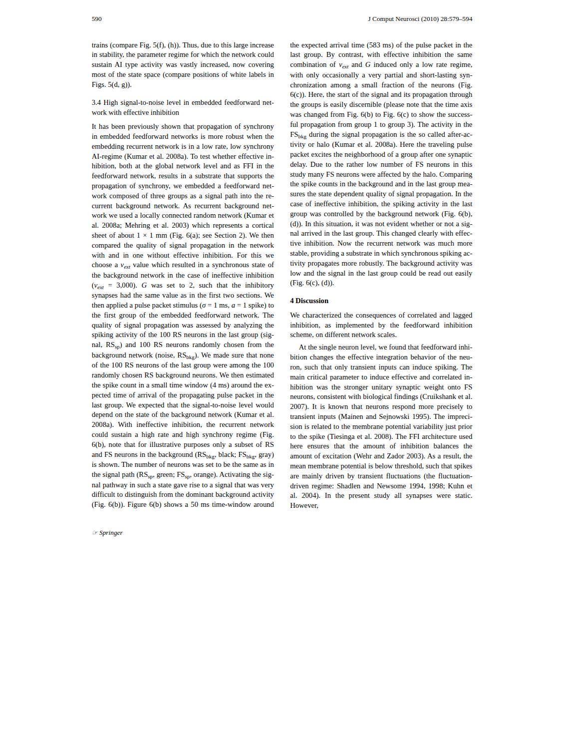590 J Comput Neurosci (2010) 28:579–594
trains (compare Fig. 5(f), (h)). Thus, due to this large increase in stability, the parameter regime for which the network could sustain AI type activity was vastly increased, now covering most of the state space (compare positions of white labels in Figs. 5(d, g)).
3.4 High signal-to-noise level in embedded feedforward network with effective inhibition
It has been previously shown that propagation of synchrony in embedded feedforward networks is more robust when the embedding recurrent network is in a low rate, low synchrony AI-regime (Kumar et al. 2008a). To test whether effective inhibition, both at the global network level and as FFI in the feedforward network, results in a substrate that supports the propagation of synchrony, we embedded a feedforward network composed of three groups as a signal path into the recurrent background network. As recurrent background network we used a locally connected random network (Kumar et al. 2008a; Mehring et al. 2003) which represents a cortical sheet of about 1 × 1 mm (Fig. 6(a); see Section 2). We then compared the quality of signal propagation in the network with and in one without effective inhibition. For this we choose a νext value which resulted in a synchronous state of the background network in the case of ineffective inhibition (νext = 3,000). G was set to 2, such that the inhibitory synapses had the same value as in the first two sections. We then applied a pulse packet stimulus (σ = 1 ms, a = 1 spike) to the first group of the embedded feedforward network. The quality of signal propagation was assessed by analyzing the spiking activity of the 100 RS neurons in the last group (signal, RSsp) and 100 RS neurons randomly chosen from the background network (noise, RSbkg). We made sure that none of the 100 RS neurons of the last group were among the 100 randomly chosen RS background neurons. We then estimated the spike count in a small time window (4 ms) around the expected time of arrival of the propagating pulse packet in the last group. We expected that the signal-to-noise level would depend on the state of the background network (Kumar et al. 2008a). With ineffective inhibition, the recurrent network could sustain a high rate and high synchrony regime (Fig. 6(b), note that for illustrative purposes only a subset of RS and FS neurons in the background (RSbkg, black; FSbkg, gray) is shown. The number of neurons was set to be the same as in the signal path (RSsp, green; FSsp, orange). Activating the signal pathway in such a state gave rise to a signal that was very difficult to distinguish from the dominant background activity (Fig. 6(b)). Figure 6(b) shows a 50 ms time-window around the expected arrival time (583 ms) of the pulse packet in the last group. By contrast, with effective inhibition the same combination of νext and G induced only a low rate regime, with only occasionally a very partial and short-lasting synchronization among a small fraction of the neurons (Fig. 6(c)). Here, the start of the signal and its propagation through the groups is easily discernible (please note that the time axis was changed from Fig. 6(b) to Fig. 6(c) to show the successful propagation from group 1 to group 3). The activity in the FSbkg during the signal propagation is the so called after-activity or halo (Kumar et al. 2008a). Here the traveling pulse packet excites the neighborhood of a group after one synaptic delay. Due to the rather low number of FS neurons in this study many FS neurons were affected by the halo. Comparing the spike counts in the background and in the last group measures the state dependent quality of signal propagation. In the case of ineffective inhibition, the spiking activity in the last group was controlled by the background network (Fig. 6(b), (d)). In this situation, it was not evident whether or not a signal arrived in the last group. This changed clearly with effective inhibition. Now the recurrent network was much more stable, providing a substrate in which synchronous spiking activity propagates more robustly. The background activity was low and the signal in the last group could be read out easily (Fig. 6(c), (d)).
4 Discussion
We characterized the consequences of correlated and lagged inhibition, as implemented by the feedforward inhibition scheme, on different network scales.
At the single neuron level, we found that feedforward inhibition changes the effective integration behavior of the neuron, such that only transient inputs can induce spiking. The main critical parameter to induce effective and correlated inhibition was the stronger unitary synaptic weight onto FS neurons, consistent with biological findings (Cruikshank et al. 2007). It is known that neurons respond more precisely to transient inputs (Mainen and Sejnowski 1995). The imprecision is related to the membrane potential variability just prior to the spike (Tiesinga et al. 2008). The FFI architecture used here ensures that the amount of inhibition balances the amount of excitation (Wehr and Zador 2003). As a result, the mean membrane potential is below threshold, such that spikes are mainly driven by transient fluctuations (the fluctuation-driven regime: Shadlen and Newsome 1994, 1998; Kuhn et al. 2004). In the present study all synapses were static. However,
☞ Springer